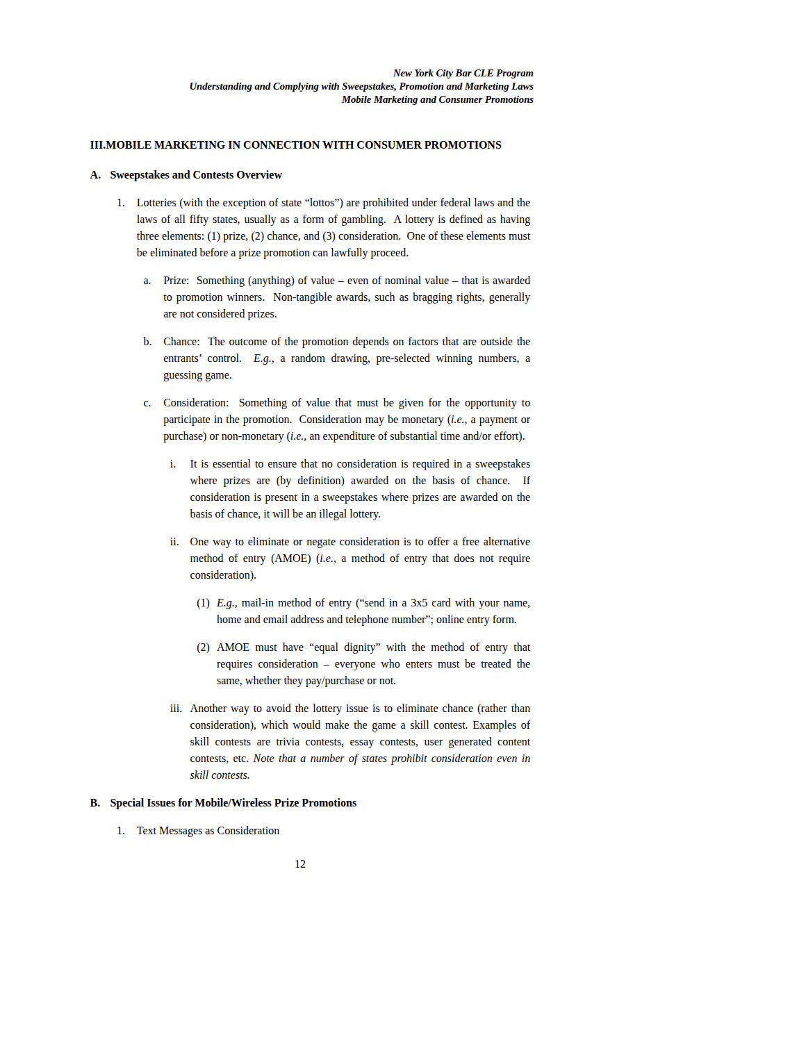New York City Bar CLE Program
Understanding and Complying with Sweepstakes, Promotion and Marketing Laws
Mobile Marketing and Consumer Promotions
III. MOBILE MARKETING IN CONNECTION WITH CONSUMER PROMOTIONS
A. Sweepstakes and Contests Overview
1. Lotteries (with the exception of state “lottos”) are prohibited under federal laws and the laws of all fifty states, usually as a form of gambling. A lottery is defined as having three elements: (1) prize, (2) chance, and (3) consideration. One of these elements must be eliminated before a prize promotion can lawfully proceed.
a. Prize: Something (anything) of value – even of nominal value – that is awarded to promotion winners. Non-tangible awards, such as bragging rights, generally are not considered prizes.
b. Chance: The outcome of the promotion depends on factors that are outside the entrants’ control. E.g., a random drawing, pre-selected winning numbers, a guessing game.
c. Consideration: Something of value that must be given for the opportunity to participate in the promotion. Consideration may be monetary (i.e., a payment or purchase) or non-monetary (i.e., an expenditure of substantial time and/or effort).
i. It is essential to ensure that no consideration is required in a sweepstakes where prizes are (by definition) awarded on the basis of chance. If consideration is present in a sweepstakes where prizes are awarded on the basis of chance, it will be an illegal lottery.
ii. One way to eliminate or negate consideration is to offer a free alternative method of entry (AMOE) (i.e., a method of entry that does not require consideration).
(1) E.g., mail-in method of entry (“send in a 3x5 card with your name, home and email address and telephone number”; online entry form.
(2) AMOE must have “equal dignity” with the method of entry that requires consideration – everyone who enters must be treated the same, whether they pay/purchase or not.
iii. Another way to avoid the lottery issue is to eliminate chance (rather than consideration), which would make the game a skill contest. Examples of skill contests are trivia contests, essay contests, user generated content contests, etc. Note that a number of states prohibit consideration even in skill contests.
B. Special Issues for Mobile/Wireless Prize Promotions
1. Text Messages as Consideration
12